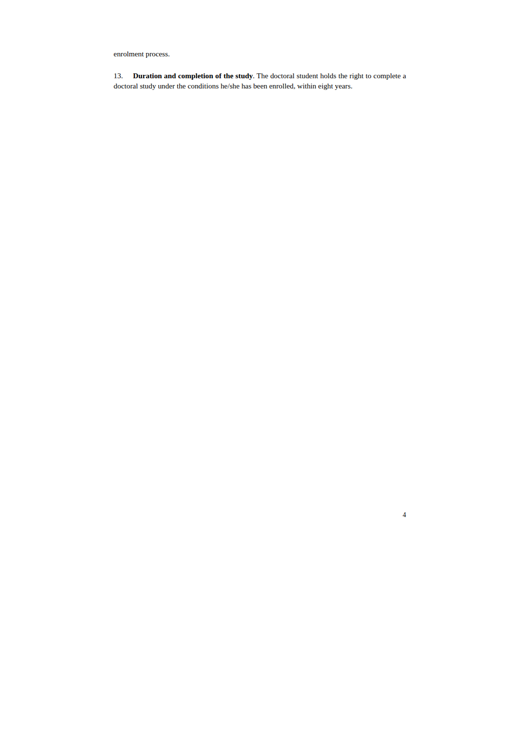enrolment process.
13. Duration and completion of the study. The doctoral student holds the right to complete a doctoral study under the conditions he/she has been enrolled, within eight years.
4